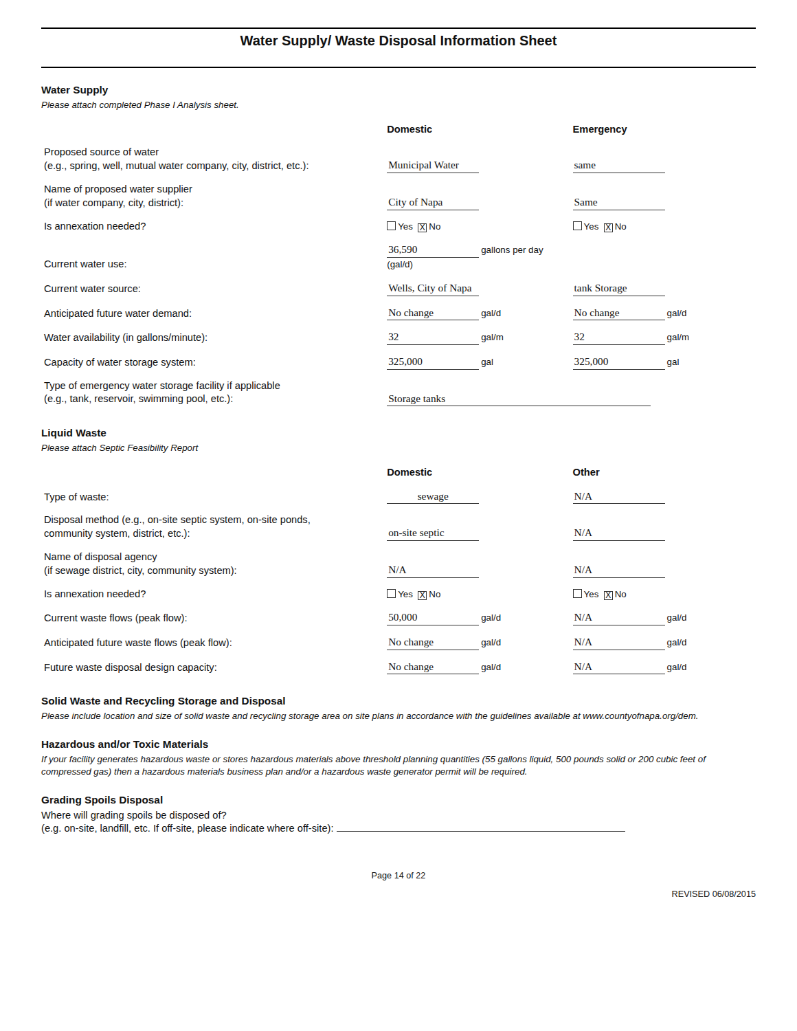Water Supply/ Waste Disposal Information Sheet
Water Supply
Please attach completed Phase I Analysis sheet.
| | Domestic | Emergency |
| Proposed source of water (e.g., spring, well, mutual water company, city, district, etc.): | Municipal Water | same |
| Name of proposed water supplier (if water company, city, district): | City of Napa | Same |
| Is annexation needed? | Yes X No | Yes X No |
| Current water use: | 36,590 gallons per day (gal/d) | |
| Current water source: | Wells, City of Napa | tank Storage |
| Anticipated future water demand: | No change gal/d | No change gal/d |
| Water availability (in gallons/minute): | 32 gal/m | 32 gal/m |
| Capacity of water storage system: | 325,000 gal | 325,000 gal |
| Type of emergency water storage facility if applicable (e.g., tank, reservoir, swimming pool, etc.): | Storage tanks |
Liquid Waste
Please attach Septic Feasibility Report
| | Domestic | Other |
| Type of waste: | sewage | N/A |
| Disposal method (e.g., on-site septic system, on-site ponds, community system, district, etc.): | on-site septic | N/A |
| Name of disposal agency (if sewage district, city, community system): | N/A | N/A |
| Is annexation needed? | Yes X No | Yes X No |
| Current waste flows (peak flow): | 50,000 gal/d | N/A gal/d |
| Anticipated future waste flows (peak flow): | No change gal/d | N/A gal/d |
| Future waste disposal design capacity: | No change gal/d | N/A gal/d |
Solid Waste and Recycling Storage and Disposal
Please include location and size of solid waste and recycling storage area on site plans in accordance with the guidelines available at www.countyofnapa.org/dem.
Hazardous and/or Toxic Materials
If your facility generates hazardous waste or stores hazardous materials above threshold planning quantities (55 gallons liquid, 500 pounds solid or 200 cubic feet of compressed gas) then a hazardous materials business plan and/or a hazardous waste generator permit will be required.
Grading Spoils Disposal
Where will grading spoils be disposed of?
(e.g. on-site, landfill, etc. If off-site, please indicate where off-site):
Page 14 of 22
REVISED 06/08/2015